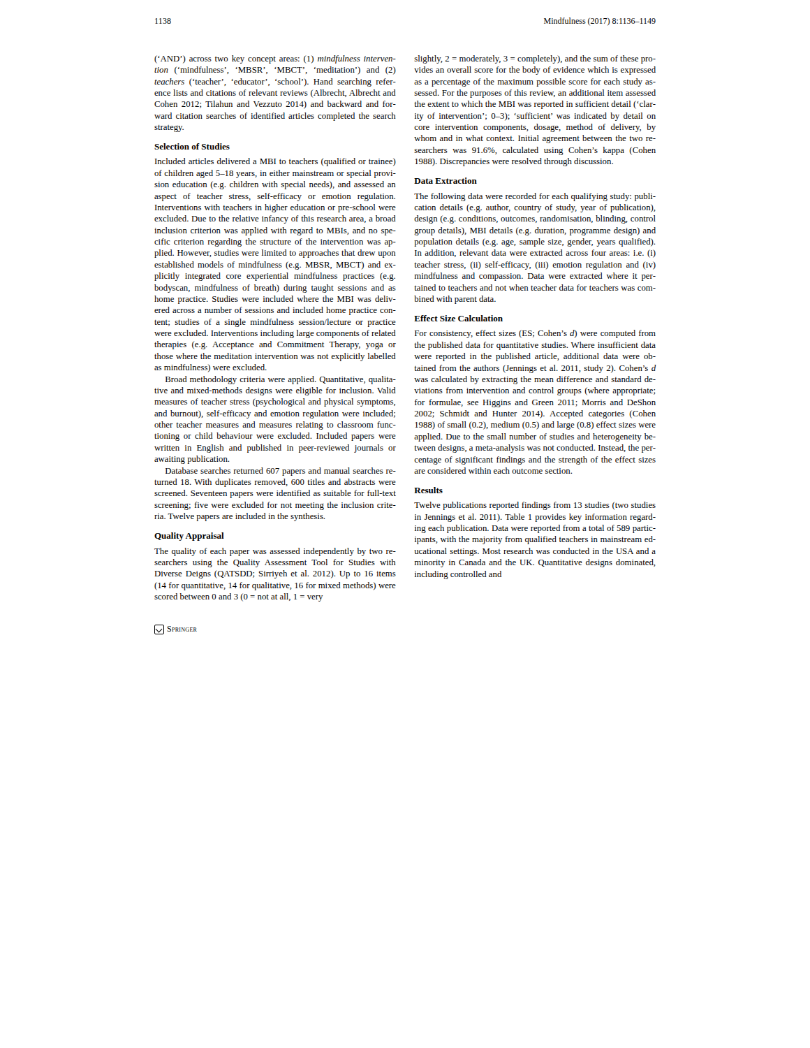1138 Mindfulness (2017) 8:1136–1149
(‘AND’) across two key concept areas: (1) mindfulness intervention (‘mindfulness’, ‘MBSR’, ‘MBCT’, ‘meditation’) and (2) teachers (‘teacher’, ‘educator’, ‘school’). Hand searching reference lists and citations of relevant reviews (Albrecht, Albrecht and Cohen 2012; Tilahun and Vezzuto 2014) and backward and forward citation searches of identified articles completed the search strategy.
Selection of Studies
Included articles delivered a MBI to teachers (qualified or trainee) of children aged 5–18 years, in either mainstream or special provision education (e.g. children with special needs), and assessed an aspect of teacher stress, self-efficacy or emotion regulation. Interventions with teachers in higher education or pre-school were excluded. Due to the relative infancy of this research area, a broad inclusion criterion was applied with regard to MBIs, and no specific criterion regarding the structure of the intervention was applied. However, studies were limited to approaches that drew upon established models of mindfulness (e.g. MBSR, MBCT) and explicitly integrated core experiential mindfulness practices (e.g. bodyscan, mindfulness of breath) during taught sessions and as home practice. Studies were included where the MBI was delivered across a number of sessions and included home practice content; studies of a single mindfulness session/lecture or practice were excluded. Interventions including large components of related therapies (e.g. Acceptance and Commitment Therapy, yoga or those where the meditation intervention was not explicitly labelled as mindfulness) were excluded.
Broad methodology criteria were applied. Quantitative, qualitative and mixed-methods designs were eligible for inclusion. Valid measures of teacher stress (psychological and physical symptoms, and burnout), self-efficacy and emotion regulation were included; other teacher measures and measures relating to classroom functioning or child behaviour were excluded. Included papers were written in English and published in peer-reviewed journals or awaiting publication.
Database searches returned 607 papers and manual searches returned 18. With duplicates removed, 600 titles and abstracts were screened. Seventeen papers were identified as suitable for full-text screening; five were excluded for not meeting the inclusion criteria. Twelve papers are included in the synthesis.
Quality Appraisal
The quality of each paper was assessed independently by two researchers using the Quality Assessment Tool for Studies with Diverse Deigns (QATSDD; Sirriyeh et al. 2012). Up to 16 items (14 for quantitative, 14 for qualitative, 16 for mixed methods) were scored between 0 and 3 (0 = not at all, 1 = very
slightly, 2 = moderately, 3 = completely), and the sum of these provides an overall score for the body of evidence which is expressed as a percentage of the maximum possible score for each study assessed. For the purposes of this review, an additional item assessed the extent to which the MBI was reported in sufficient detail (‘clarity of intervention’; 0–3); ‘sufficient’ was indicated by detail on core intervention components, dosage, method of delivery, by whom and in what context. Initial agreement between the two researchers was 91.6%, calculated using Cohen’s kappa (Cohen 1988). Discrepancies were resolved through discussion.
Data Extraction
The following data were recorded for each qualifying study: publication details (e.g. author, country of study, year of publication), design (e.g. conditions, outcomes, randomisation, blinding, control group details), MBI details (e.g. duration, programme design) and population details (e.g. age, sample size, gender, years qualified). In addition, relevant data were extracted across four areas: i.e. (i) teacher stress, (ii) self-efficacy, (iii) emotion regulation and (iv) mindfulness and compassion. Data were extracted where it pertained to teachers and not when teacher data for teachers was combined with parent data.
Effect Size Calculation
For consistency, effect sizes (ES; Cohen’s d) were computed from the published data for quantitative studies. Where insufficient data were reported in the published article, additional data were obtained from the authors (Jennings et al. 2011, study 2). Cohen’s d was calculated by extracting the mean difference and standard deviations from intervention and control groups (where appropriate; for formulae, see Higgins and Green 2011; Morris and DeShon 2002; Schmidt and Hunter 2014). Accepted categories (Cohen 1988) of small (0.2), medium (0.5) and large (0.8) effect sizes were applied. Due to the small number of studies and heterogeneity between designs, a meta-analysis was not conducted. Instead, the percentage of significant findings and the strength of the effect sizes are considered within each outcome section.
Results
Twelve publications reported findings from 13 studies (two studies in Jennings et al. 2011). Table 1 provides key information regarding each publication. Data were reported from a total of 589 participants, with the majority from qualified teachers in mainstream educational settings. Most research was conducted in the USA and a minority in Canada and the UK. Quantitative designs dominated, including controlled and
Springer